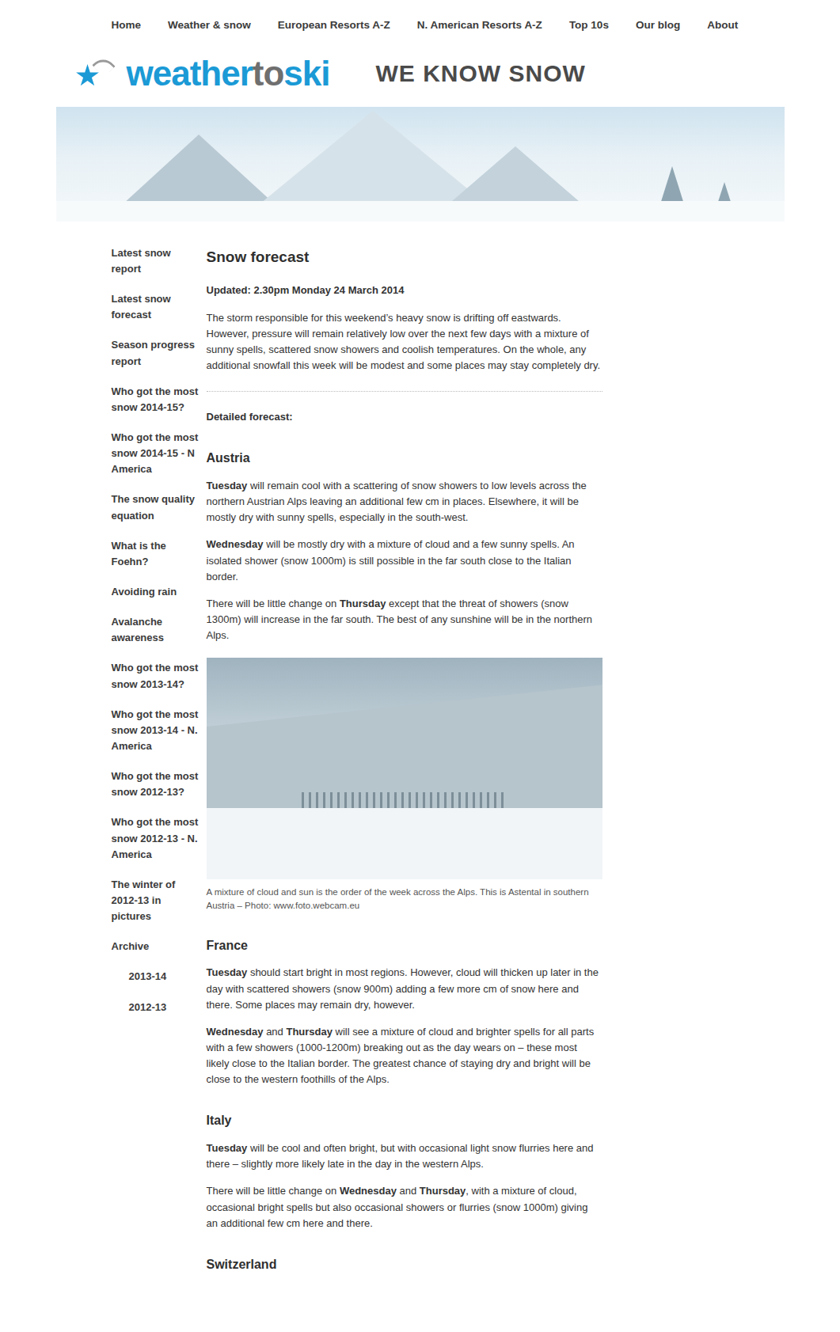Home
Weather & snow
European Resorts A-Z
N. American Resorts A-Z
Top 10s
Our blog
About
weathertoski
WE KNOW SNOW
Latest snow report
Latest snow forecast
Season progress report
Who got the most snow 2014-15?
Who got the most snow 2014-15 - N America
The snow quality equation
What is the Foehn?
Avoiding rain
Avalanche awareness
Who got the most snow 2013-14?
Who got the most snow 2013-14 - N. America
Who got the most snow 2012-13?
Who got the most snow 2012-13 - N. America
The winter of 2012-13 in pictures
Archive
2013-14
2012-13
Snow forecast
Updated: 2.30pm Monday 24 March 2014
The storm responsible for this weekend’s heavy snow is drifting off eastwards. However, pressure will remain relatively low over the next few days with a mixture of sunny spells, scattered snow showers and coolish temperatures. On the whole, any additional snowfall this week will be modest and some places may stay completely dry.
Detailed forecast:
Austria
Tuesday will remain cool with a scattering of snow showers to low levels across the northern Austrian Alps leaving an additional few cm in places. Elsewhere, it will be mostly dry with sunny spells, especially in the south-west.
Wednesday will be mostly dry with a mixture of cloud and a few sunny spells. An isolated shower (snow 1000m) is still possible in the far south close to the Italian border.
There will be little change on Thursday except that the threat of showers (snow 1300m) will increase in the far south. The best of any sunshine will be in the northern Alps.
A mixture of cloud and sun is the order of the week across the Alps. This is Astental in southern Austria – Photo: www.foto.webcam.eu
France
Tuesday should start bright in most regions. However, cloud will thicken up later in the day with scattered showers (snow 900m) adding a few more cm of snow here and there. Some places may remain dry, however.
Wednesday and Thursday will see a mixture of cloud and brighter spells for all parts with a few showers (1000-1200m) breaking out as the day wears on – these most likely close to the Italian border. The greatest chance of staying dry and bright will be close to the western foothills of the Alps.
Italy
Tuesday will be cool and often bright, but with occasional light snow flurries here and there – slightly more likely late in the day in the western Alps.
There will be little change on Wednesday and Thursday, with a mixture of cloud, occasional bright spells but also occasional showers or flurries (snow 1000m) giving an additional few cm here and there.
Switzerland